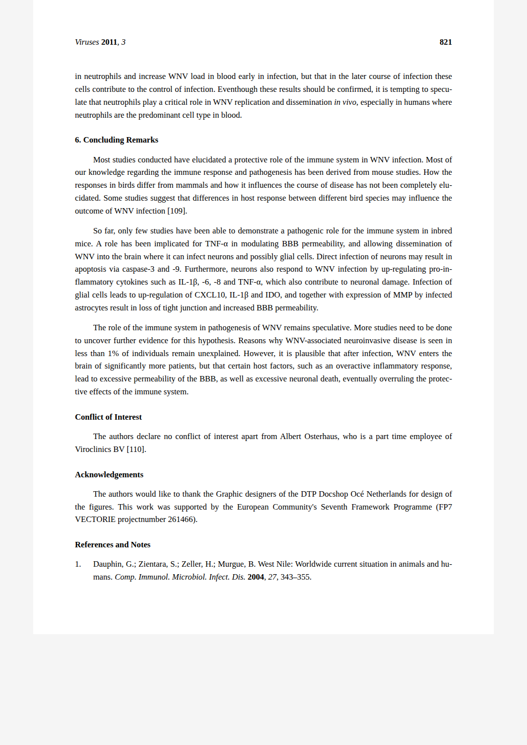Viruses 2011, 3
821
in neutrophils and increase WNV load in blood early in infection, but that in the later course of infection these cells contribute to the control of infection. Eventhough these results should be confirmed, it is tempting to speculate that neutrophils play a critical role in WNV replication and dissemination in vivo, especially in humans where neutrophils are the predominant cell type in blood.
6. Concluding Remarks
Most studies conducted have elucidated a protective role of the immune system in WNV infection. Most of our knowledge regarding the immune response and pathogenesis has been derived from mouse studies. How the responses in birds differ from mammals and how it influences the course of disease has not been completely elucidated. Some studies suggest that differences in host response between different bird species may influence the outcome of WNV infection [109].
So far, only few studies have been able to demonstrate a pathogenic role for the immune system in inbred mice. A role has been implicated for TNF-α in modulating BBB permeability, and allowing dissemination of WNV into the brain where it can infect neurons and possibly glial cells. Direct infection of neurons may result in apoptosis via caspase-3 and -9. Furthermore, neurons also respond to WNV infection by up-regulating pro-inflammatory cytokines such as IL-1β, -6, -8 and TNF-α, which also contribute to neuronal damage. Infection of glial cells leads to up-regulation of CXCL10, IL-1β and IDO, and together with expression of MMP by infected astrocytes result in loss of tight junction and increased BBB permeability.
The role of the immune system in pathogenesis of WNV remains speculative. More studies need to be done to uncover further evidence for this hypothesis. Reasons why WNV-associated neuroinvasive disease is seen in less than 1% of individuals remain unexplained. However, it is plausible that after infection, WNV enters the brain of significantly more patients, but that certain host factors, such as an overactive inflammatory response, lead to excessive permeability of the BBB, as well as excessive neuronal death, eventually overruling the protective effects of the immune system.
Conflict of Interest
The authors declare no conflict of interest apart from Albert Osterhaus, who is a part time employee of Viroclinics BV [110].
Acknowledgements
The authors would like to thank the Graphic designers of the DTP Docshop Océ Netherlands for design of the figures. This work was supported by the European Community's Seventh Framework Programme (FP7 VECTORIE projectnumber 261466).
References and Notes
1. Dauphin, G.; Zientara, S.; Zeller, H.; Murgue, B. West Nile: Worldwide current situation in animals and humans. Comp. Immunol. Microbiol. Infect. Dis. 2004, 27, 343–355.